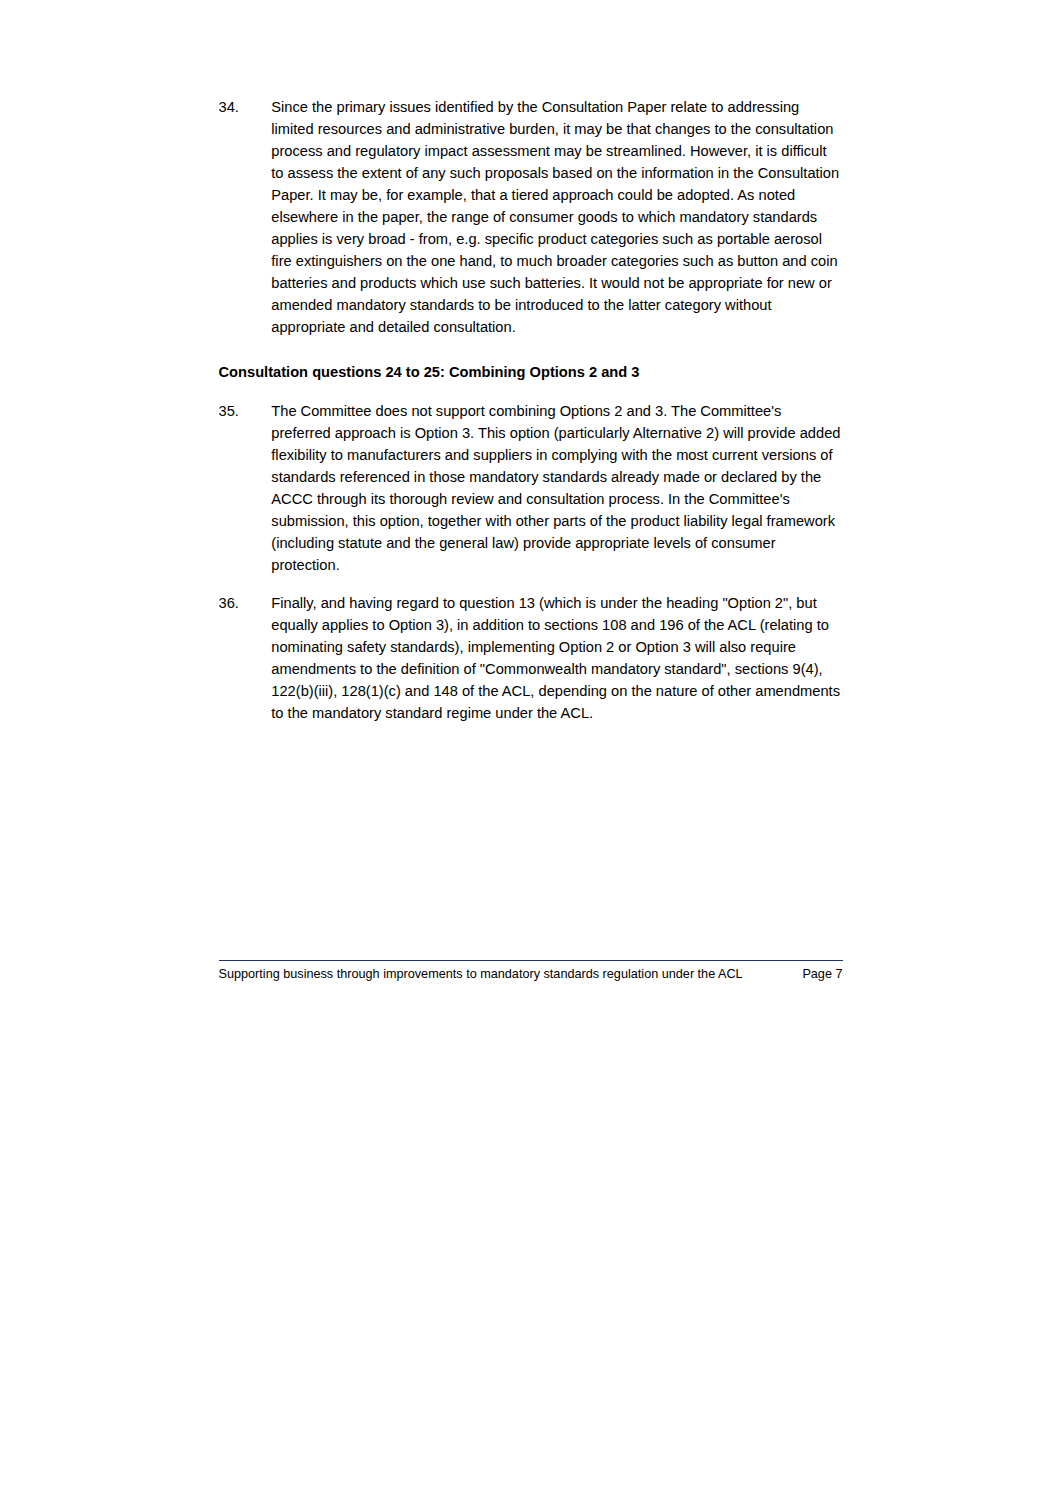34. Since the primary issues identified by the Consultation Paper relate to addressing limited resources and administrative burden, it may be that changes to the consultation process and regulatory impact assessment may be streamlined. However, it is difficult to assess the extent of any such proposals based on the information in the Consultation Paper. It may be, for example, that a tiered approach could be adopted. As noted elsewhere in the paper, the range of consumer goods to which mandatory standards applies is very broad - from, e.g. specific product categories such as portable aerosol fire extinguishers on the one hand, to much broader categories such as button and coin batteries and products which use such batteries. It would not be appropriate for new or amended mandatory standards to be introduced to the latter category without appropriate and detailed consultation.
Consultation questions 24 to 25: Combining Options 2 and 3
35. The Committee does not support combining Options 2 and 3. The Committee's preferred approach is Option 3. This option (particularly Alternative 2) will provide added flexibility to manufacturers and suppliers in complying with the most current versions of standards referenced in those mandatory standards already made or declared by the ACCC through its thorough review and consultation process. In the Committee's submission, this option, together with other parts of the product liability legal framework (including statute and the general law) provide appropriate levels of consumer protection.
36. Finally, and having regard to question 13 (which is under the heading "Option 2", but equally applies to Option 3), in addition to sections 108 and 196 of the ACL (relating to nominating safety standards), implementing Option 2 or Option 3 will also require amendments to the definition of "Commonwealth mandatory standard", sections 9(4), 122(b)(iii), 128(1)(c) and 148 of the ACL, depending on the nature of other amendments to the mandatory standard regime under the ACL.
Supporting business through improvements to mandatory standards regulation under the ACL Page 7